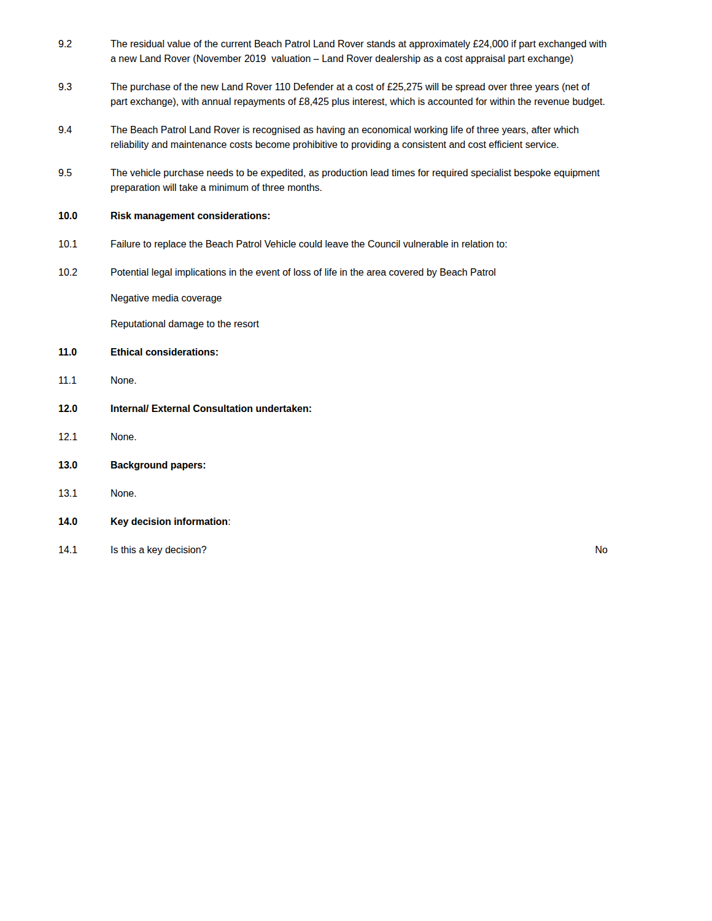9.2
The residual value of the current Beach Patrol Land Rover stands at approximately £24,000 if part exchanged with a new Land Rover (November 2019 valuation – Land Rover dealership as a cost appraisal part exchange)
9.3
The purchase of the new Land Rover 110 Defender at a cost of £25,275 will be spread over three years (net of part exchange), with annual repayments of £8,425 plus interest, which is accounted for within the revenue budget.
9.4
The Beach Patrol Land Rover is recognised as having an economical working life of three years, after which reliability and maintenance costs become prohibitive to providing a consistent and cost efficient service.
9.5
The vehicle purchase needs to be expedited, as production lead times for required specialist bespoke equipment preparation will take a minimum of three months.
10.0
Risk management considerations:
10.1
Failure to replace the Beach Patrol Vehicle could leave the Council vulnerable in relation to:
10.2
Potential legal implications in the event of loss of life in the area covered by Beach Patrol
Negative media coverage
Reputational damage to the resort
11.0
Ethical considerations:
11.1
None.
12.0
Internal/ External Consultation undertaken:
12.1
None.
13.0
Background papers:
13.1
None.
14.0
Key decision information:
14.1
Is this a key decision?No